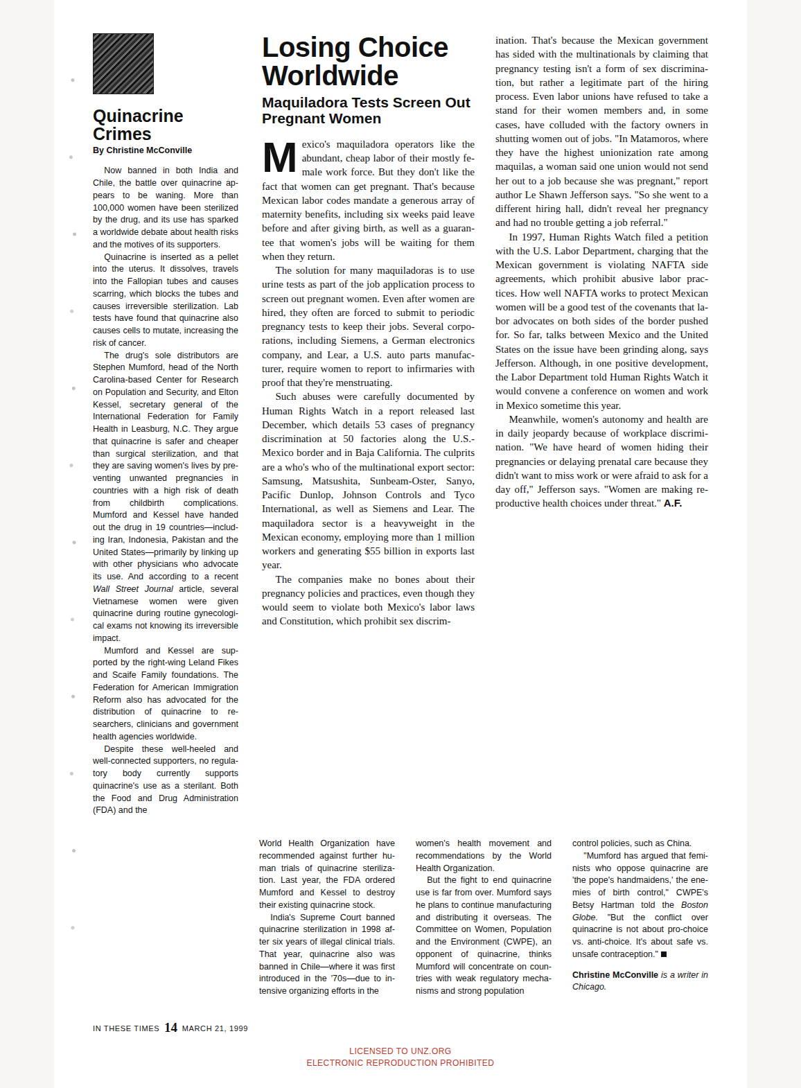Quinacrine Crimes
By Christine McConville
Now banned in both India and Chile, the battle over quinacrine appears to be waning. More than 100,000 women have been sterilized by the drug, and its use has sparked a worldwide debate about health risks and the motives of its supporters.
Quinacrine is inserted as a pellet into the uterus. It dissolves, travels into the Fallopian tubes and causes scarring, which blocks the tubes and causes irreversible sterilization. Lab tests have found that quinacrine also causes cells to mutate, increasing the risk of cancer.
The drug's sole distributors are Stephen Mumford, head of the North Carolina-based Center for Research on Population and Security, and Elton Kessel, secretary general of the International Federation for Family Health in Leasburg, N.C. They argue that quinacrine is safer and cheaper than surgical sterilization, and that they are saving women's lives by preventing unwanted pregnancies in countries with a high risk of death from childbirth complications. Mumford and Kessel have handed out the drug in 19 countries—including Iran, Indonesia, Pakistan and the United States—primarily by linking up with other physicians who advocate its use. And according to a recent Wall Street Journal article, several Vietnamese women were given quinacrine during routine gynecological exams not knowing its irreversible impact.
Mumford and Kessel are supported by the right-wing Leland Fikes and Scaife Family foundations. The Federation for American Immigration Reform also has advocated for the distribution of quinacrine to researchers, clinicians and government health agencies worldwide.
Despite these well-heeled and well-connected supporters, no regulatory body currently supports quinacrine's use as a sterilant. Both the Food and Drug Administration (FDA) and the
Losing Choice Worldwide
Maquiladora Tests Screen Out Pregnant Women
Mexico's maquiladora operators like the abundant, cheap labor of their mostly female work force. But they don't like the fact that women can get pregnant. That's because Mexican labor codes mandate a generous array of maternity benefits, including six weeks paid leave before and after giving birth, as well as a guarantee that women's jobs will be waiting for them when they return.
The solution for many maquiladoras is to use urine tests as part of the job application process to screen out pregnant women. Even after women are hired, they often are forced to submit to periodic pregnancy tests to keep their jobs. Several corporations, including Siemens, a German electronics company, and Lear, a U.S. auto parts manufacturer, require women to report to infirmaries with proof that they're menstruating.
Such abuses were carefully documented by Human Rights Watch in a report released last December, which details 53 cases of pregnancy discrimination at 50 factories along the U.S.-Mexico border and in Baja California. The culprits are a who's who of the multinational export sector: Samsung, Matsushita, Sunbeam-Oster, Sanyo, Pacific Dunlop, Johnson Controls and Tyco International, as well as Siemens and Lear. The maquiladora sector is a heavyweight in the Mexican economy, employing more than 1 million workers and generating $55 billion in exports last year.
The companies make no bones about their pregnancy policies and practices, even though they would seem to violate both Mexico's labor laws and Constitution, which prohibit sex discrim-
ination. That's because the Mexican government has sided with the multinationals by claiming that pregnancy testing isn't a form of sex discrimination, but rather a legitimate part of the hiring process. Even labor unions have refused to take a stand for their women members and, in some cases, have colluded with the factory owners in shutting women out of jobs. "In Matamoros, where they have the highest unionization rate among maquilas, a woman said one union would not send her out to a job because she was pregnant," report author Le Shawn Jefferson says. "So she went to a different hiring hall, didn't reveal her pregnancy and had no trouble getting a job referral."
In 1997, Human Rights Watch filed a petition with the U.S. Labor Department, charging that the Mexican government is violating NAFTA side agreements, which prohibit abusive labor practices. How well NAFTA works to protect Mexican women will be a good test of the covenants that labor advocates on both sides of the border pushed for. So far, talks between Mexico and the United States on the issue have been grinding along, says Jefferson. Although, in one positive development, the Labor Department told Human Rights Watch it would convene a conference on women and work in Mexico sometime this year.
Meanwhile, women's autonomy and health are in daily jeopardy because of workplace discrimination. "We have heard of women hiding their pregnancies or delaying prenatal care because they didn't want to miss work or were afraid to ask for a day off," Jefferson says. "Women are making reproductive health choices under threat." A.F.
World Health Organization have recommended against further human trials of quinacrine sterilization. Last year, the FDA ordered Mumford and Kessel to destroy their existing quinacrine stock.
India's Supreme Court banned quinacrine sterilization in 1998 after six years of illegal clinical trials. That year, quinacrine also was banned in Chile—where it was first introduced in the '70s—due to intensive organizing efforts in the
women's health movement and recommendations by the World Health Organization.
But the fight to end quinacrine use is far from over. Mumford says he plans to continue manufacturing and distributing it overseas. The Committee on Women, Population and the Environment (CWPE), an opponent of quinacrine, thinks Mumford will concentrate on countries with weak regulatory mechanisms and strong population
control policies, such as China.
"Mumford has argued that feminists who oppose quinacrine are 'the pope's handmaidens,' the enemies of birth control," CWPE's Betsy Hartman told the Boston Globe. "But the conflict over quinacrine is not about pro-choice vs. anti-choice. It's about safe vs. unsafe contraception."
Christine McConville is a writer in Chicago.
IN THESE TIMES 14 MARCH 21, 1999
LICENSED TO UNZ.ORG
ELECTRONIC REPRODUCTION PROHIBITED